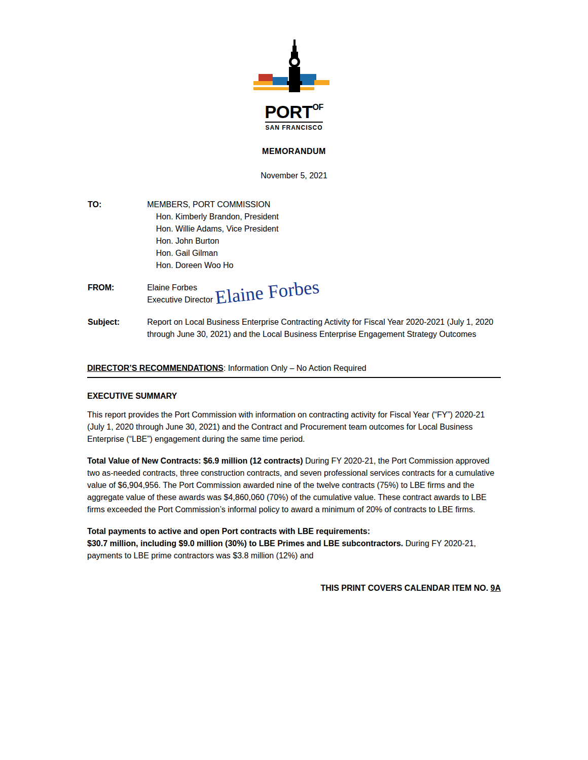PORTOF
SAN FRANCISCO
MEMORANDUM
November 5, 2021
| TO: | MEMBERS, PORT COMMISSION Hon. Kimberly Brandon, President Hon. Willie Adams, Vice President Hon. John Burton Hon. Gail Gilman Hon. Doreen Woo Ho |
| FROM: | Elaine Forbes Executive Director Elaine Forbes |
| Subject: | Report on Local Business Enterprise Contracting Activity for Fiscal Year 2020-2021 (July 1, 2020 through June 30, 2021) and the Local Business Enterprise Engagement Strategy Outcomes |
DIRECTOR’S RECOMMENDATIONS: Information Only – No Action Required
EXECUTIVE SUMMARY
This report provides the Port Commission with information on contracting activity for Fiscal Year (“FY”) 2020-21 (July 1, 2020 through June 30, 2021) and the Contract and Procurement team outcomes for Local Business Enterprise (“LBE”) engagement during the same time period.
Total Value of New Contracts: $6.9 million (12 contracts) During FY 2020-21, the Port Commission approved two as-needed contracts, three construction contracts, and seven professional services contracts for a cumulative value of $6,904,956. The Port Commission awarded nine of the twelve contracts (75%) to LBE firms and the aggregate value of these awards was $4,860,060 (70%) of the cumulative value. These contract awards to LBE firms exceeded the Port Commission’s informal policy to award a minimum of 20% of contracts to LBE firms.
Total payments to active and open Port contracts with LBE requirements:
$30.7 million, including $9.0 million (30%) to LBE Primes and LBE subcontractors. During FY 2020-21, payments to LBE prime contractors was $3.8 million (12%) and
THIS PRINT COVERS CALENDAR ITEM NO. 9A